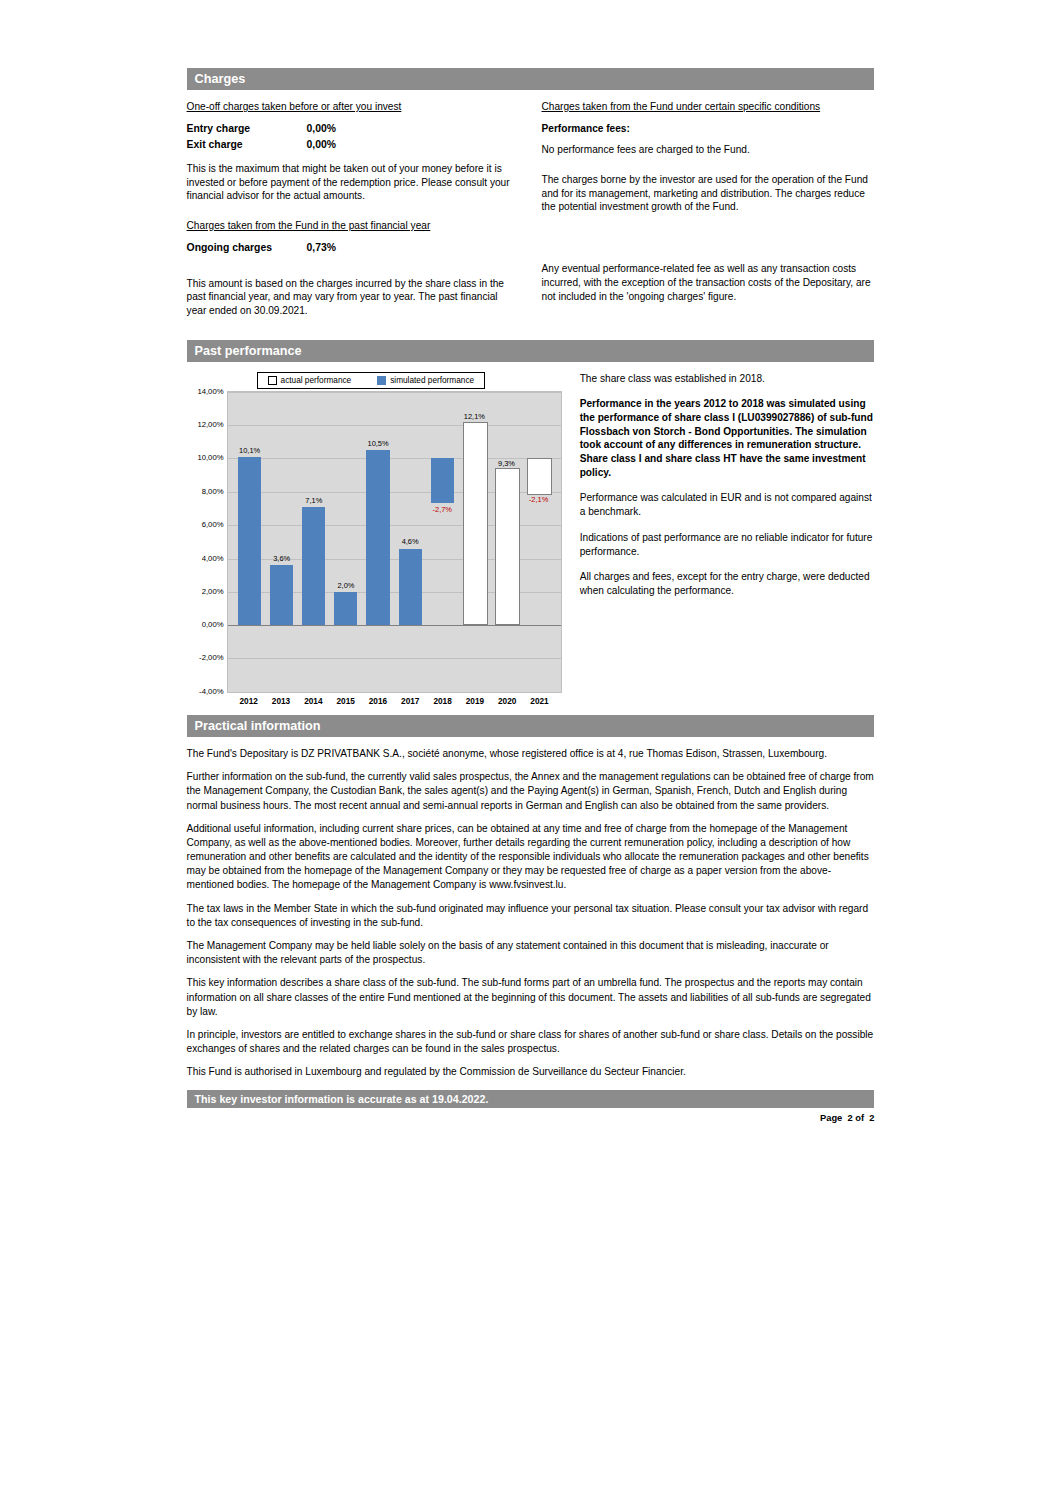Charges
One-off charges taken before or after you invest
Entry charge
0,00%
Exit charge
0,00%
This is the maximum that might be taken out of your money before it is invested or before payment of the redemption price. Please consult your financial advisor for the actual amounts.
Charges taken from the Fund in the past financial year
Ongoing charges
0,73%
This amount is based on the charges incurred by the share class in the past financial year, and may vary from year to year. The past financial year ended on 30.09.2021.
Charges taken from the Fund under certain specific conditions
Performance fees:
No performance fees are charged to the Fund.
The charges borne by the investor are used for the operation of the Fund and for its management, marketing and distribution. The charges reduce the potential investment growth of the Fund.
Any eventual performance-related fee as well as any transaction costs incurred, with the exception of the transaction costs of the Depositary, are not included in the 'ongoing charges' figure.
Past performance
actual performance simulated performance
14,00%
12,00%
10,00%
8,00%
6,00%
4,00%
2,00%
0,00%
-2,00%
-4,00%
10,1%
3,6%
7,1%
2,0%
10,5%
4,6%
-2,7%
12,1%
9,3%
-2,1%
2012
2013
2014
2015
2016
2017
2018
2019
2020
2021
The share class was established in 2018.
Performance in the years 2012 to 2018 was simulated using the performance of share class I (LU0399027886) of sub-fund Flossbach von Storch - Bond Opportunities. The simulation took account of any differences in remuneration structure. Share class I and share class HT have the same investment policy.
Performance was calculated in EUR and is not compared against a benchmark.
Indications of past performance are no reliable indicator for future performance.
All charges and fees, except for the entry charge, were deducted when calculating the performance.
Practical information
The Fund's Depositary is DZ PRIVATBANK S.A., société anonyme, whose registered office is at 4, rue Thomas Edison, Strassen, Luxembourg.
Further information on the sub-fund, the currently valid sales prospectus, the Annex and the management regulations can be obtained free of charge from the Management Company, the Custodian Bank, the sales agent(s) and the Paying Agent(s) in German, Spanish, French, Dutch and English during normal business hours. The most recent annual and semi-annual reports in German and English can also be obtained from the same providers.
Additional useful information, including current share prices, can be obtained at any time and free of charge from the homepage of the Management Company, as well as the above-mentioned bodies. Moreover, further details regarding the current remuneration policy, including a description of how remuneration and other benefits are calculated and the identity of the responsible individuals who allocate the remuneration packages and other benefits may be obtained from the homepage of the Management Company or they may be requested free of charge as a paper version from the above-mentioned bodies. The homepage of the Management Company is www.fvsinvest.lu.
The tax laws in the Member State in which the sub-fund originated may influence your personal tax situation. Please consult your tax advisor with regard to the tax consequences of investing in the sub-fund.
The Management Company may be held liable solely on the basis of any statement contained in this document that is misleading, inaccurate or inconsistent with the relevant parts of the prospectus.
This key information describes a share class of the sub-fund. The sub-fund forms part of an umbrella fund. The prospectus and the reports may contain information on all share classes of the entire Fund mentioned at the beginning of this document. The assets and liabilities of all sub-funds are segregated by law.
In principle, investors are entitled to exchange shares in the sub-fund or share class for shares of another sub-fund or share class. Details on the possible exchanges of shares and the related charges can be found in the sales prospectus.
This Fund is authorised in Luxembourg and regulated by the Commission de Surveillance du Secteur Financier.
This key investor information is accurate as at 19.04.2022.
Page 2 of 2